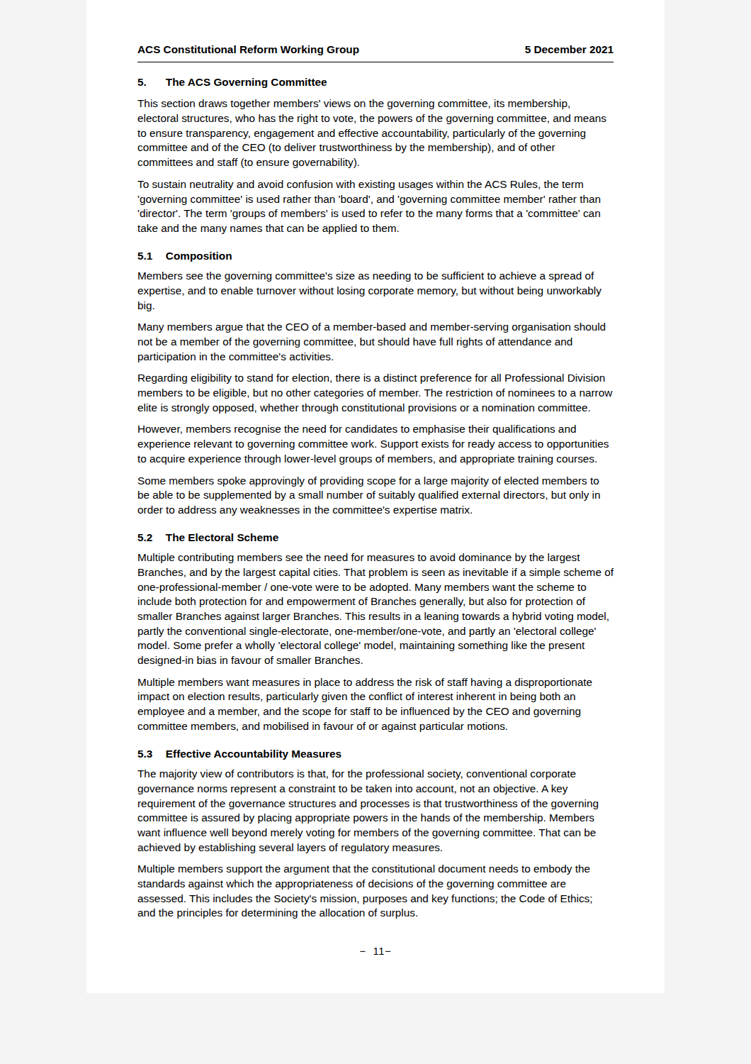ACS Constitutional Reform Working Group
5 December 2021
5. The ACS Governing Committee
This section draws together members' views on the governing committee, its membership, electoral structures, who has the right to vote, the powers of the governing committee, and means to ensure transparency, engagement and effective accountability, particularly of the governing committee and of the CEO (to deliver trustworthiness by the membership), and of other committees and staff (to ensure governability).
To sustain neutrality and avoid confusion with existing usages within the ACS Rules, the term 'governing committee' is used rather than 'board', and 'governing committee member' rather than 'director'. The term 'groups of members' is used to refer to the many forms that a 'committee' can take and the many names that can be applied to them.
5.1 Composition
Members see the governing committee's size as needing to be sufficient to achieve a spread of expertise, and to enable turnover without losing corporate memory, but without being unworkably big.
Many members argue that the CEO of a member-based and member-serving organisation should not be a member of the governing committee, but should have full rights of attendance and participation in the committee's activities.
Regarding eligibility to stand for election, there is a distinct preference for all Professional Division members to be eligible, but no other categories of member. The restriction of nominees to a narrow elite is strongly opposed, whether through constitutional provisions or a nomination committee.
However, members recognise the need for candidates to emphasise their qualifications and experience relevant to governing committee work. Support exists for ready access to opportunities to acquire experience through lower-level groups of members, and appropriate training courses.
Some members spoke approvingly of providing scope for a large majority of elected members to be able to be supplemented by a small number of suitably qualified external directors, but only in order to address any weaknesses in the committee's expertise matrix.
5.2 The Electoral Scheme
Multiple contributing members see the need for measures to avoid dominance by the largest Branches, and by the largest capital cities. That problem is seen as inevitable if a simple scheme of one-professional-member / one-vote were to be adopted. Many members want the scheme to include both protection for and empowerment of Branches generally, but also for protection of smaller Branches against larger Branches. This results in a leaning towards a hybrid voting model, partly the conventional single-electorate, one-member/one-vote, and partly an 'electoral college' model. Some prefer a wholly 'electoral college' model, maintaining something like the present designed-in bias in favour of smaller Branches.
Multiple members want measures in place to address the risk of staff having a disproportionate impact on election results, particularly given the conflict of interest inherent in being both an employee and a member, and the scope for staff to be influenced by the CEO and governing committee members, and mobilised in favour of or against particular motions.
5.3 Effective Accountability Measures
The majority view of contributors is that, for the professional society, conventional corporate governance norms represent a constraint to be taken into account, not an objective. A key requirement of the governance structures and processes is that trustworthiness of the governing committee is assured by placing appropriate powers in the hands of the membership. Members want influence well beyond merely voting for members of the governing committee. That can be achieved by establishing several layers of regulatory measures.
Multiple members support the argument that the constitutional document needs to embody the standards against which the appropriateness of decisions of the governing committee are assessed. This includes the Society's mission, purposes and key functions; the Code of Ethics; and the principles for determining the allocation of surplus.
− 11−